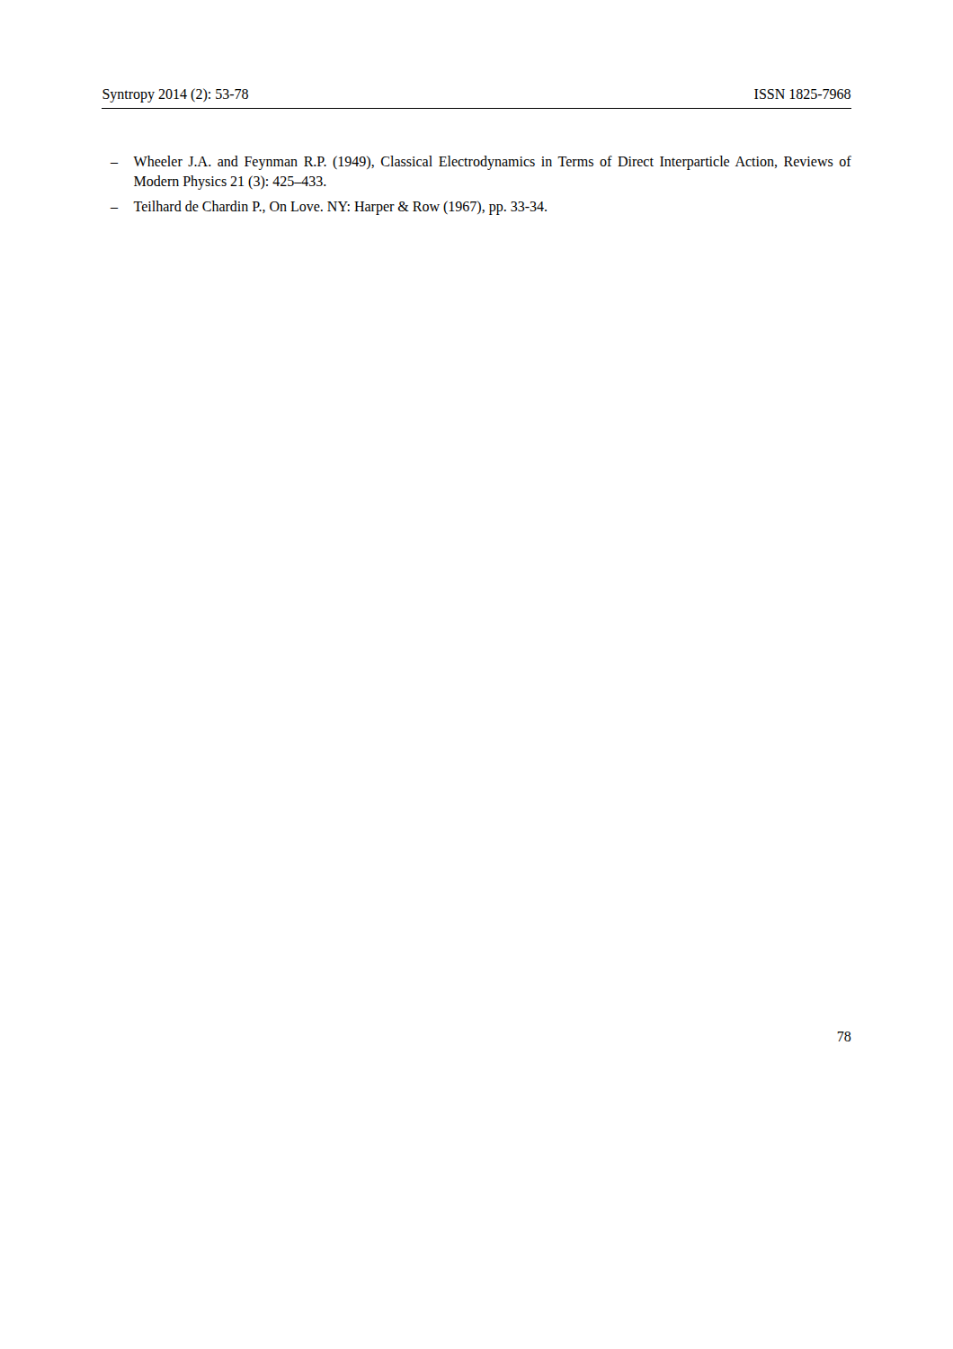Syntropy 2014 (2): 53-78 ISSN 1825-7968
Wheeler J.A. and Feynman R.P. (1949), Classical Electrodynamics in Terms of Direct Interparticle Action, Reviews of Modern Physics 21 (3): 425–433.
Teilhard de Chardin P., On Love. NY: Harper & Row (1967), pp. 33-34.
78